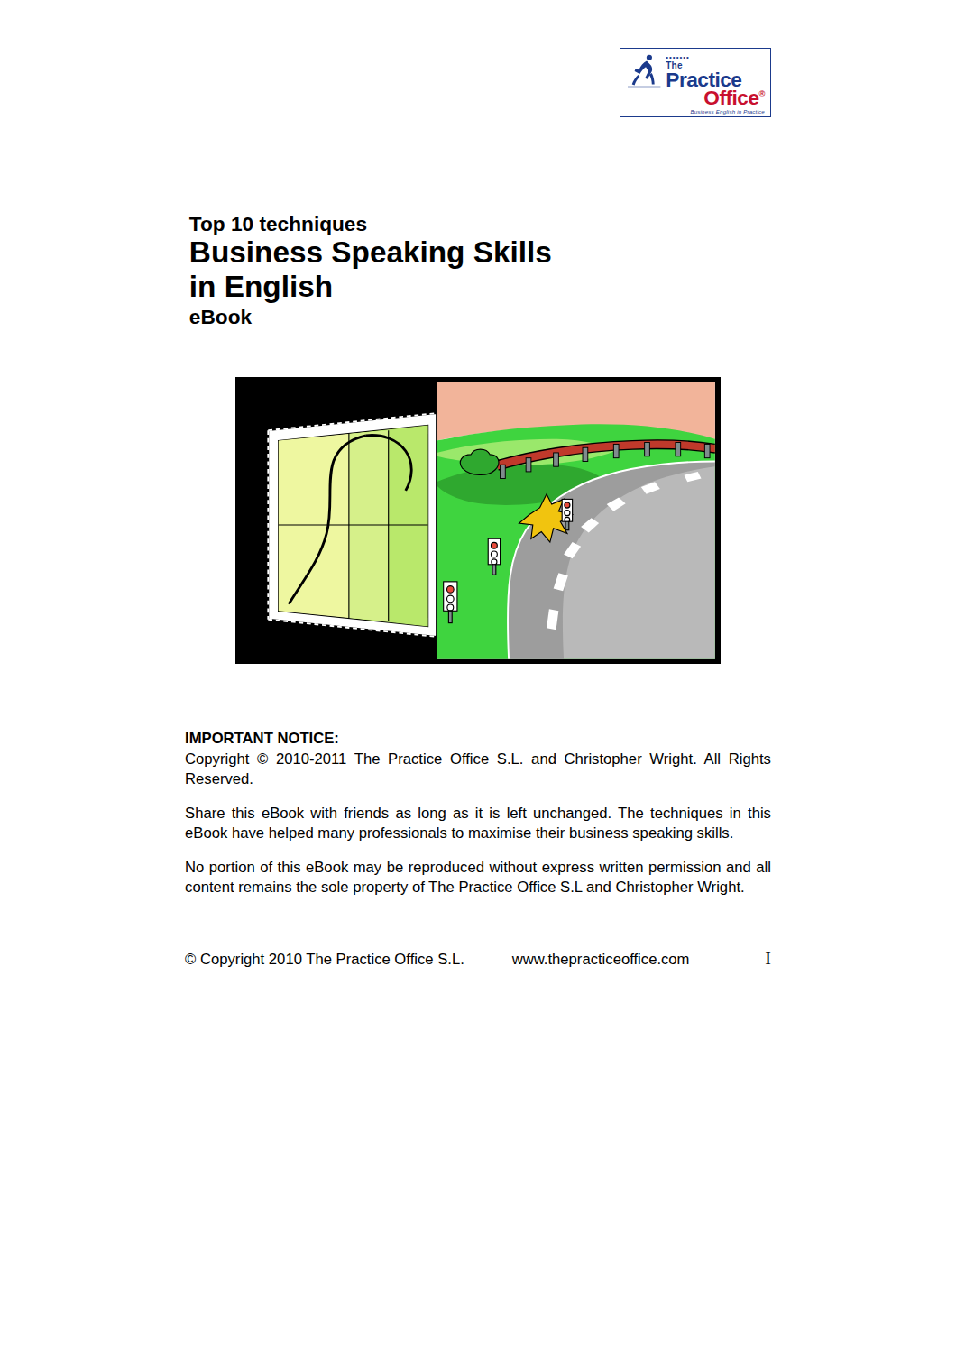•••••••
The
Practice
Office®
Business English in Practice
Top 10 techniques
Business Speaking Skills
in English
eBook
IMPORTANT NOTICE:
Copyright © 2010-2011 The Practice Office S.L. and Christopher Wright. All Rights Reserved.
Share this eBook with friends as long as it is left unchanged. The techniques in this eBook have helped many professionals to maximise their business speaking skills.
No portion of this eBook may be reproduced without express written permission and all content remains the sole property of The Practice Office S.L and Christopher Wright.
© Copyright 2010 The Practice Office S.L. www.thepracticeoffice.com I